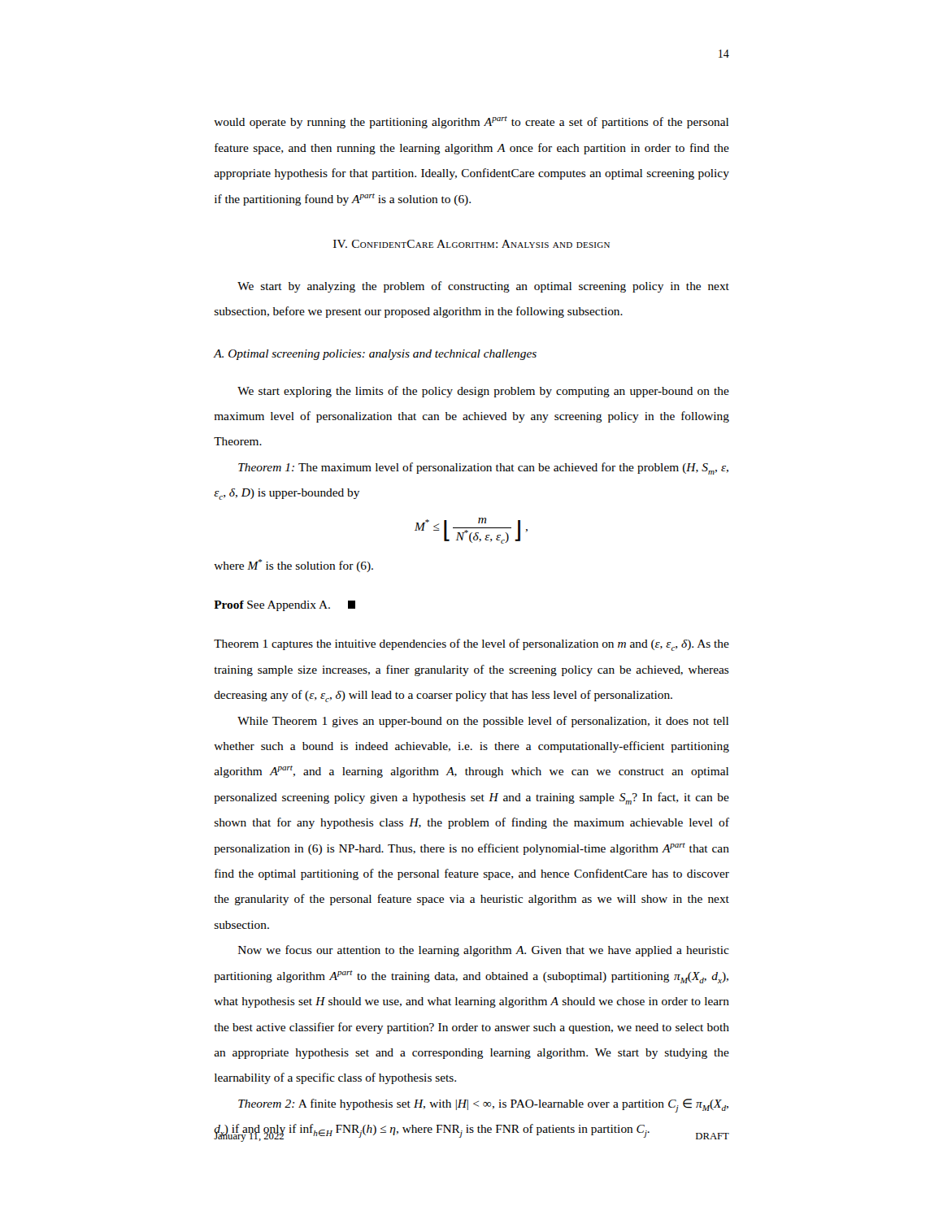14
would operate by running the partitioning algorithm Apart to create a set of partitions of the personal feature space, and then running the learning algorithm A once for each partition in order to find the appropriate hypothesis for that partition. Ideally, ConfidentCare computes an optimal screening policy if the partitioning found by Apart is a solution to (6).
IV. ConfidentCare Algorithm: Analysis and design
We start by analyzing the problem of constructing an optimal screening policy in the next subsection, before we present our proposed algorithm in the following subsection.
A. Optimal screening policies: analysis and technical challenges
We start exploring the limits of the policy design problem by computing an upper-bound on the maximum level of personalization that can be achieved by any screening policy in the following Theorem.
Theorem 1: The maximum level of personalization that can be achieved for the problem (H, Sm, ε, εc, δ, D) is upper-bounded by
M* ≤ ⌊mN*(δ, ε, εc)⌋ ,
where M* is the solution for (6).
Proof See Appendix A.
Theorem 1 captures the intuitive dependencies of the level of personalization on m and (ε, εc, δ). As the training sample size increases, a finer granularity of the screening policy can be achieved, whereas decreasing any of (ε, εc, δ) will lead to a coarser policy that has less level of personalization.
While Theorem 1 gives an upper-bound on the possible level of personalization, it does not tell whether such a bound is indeed achievable, i.e. is there a computationally-efficient partitioning algorithm Apart, and a learning algorithm A, through which we can we construct an optimal personalized screening policy given a hypothesis set H and a training sample Sm? In fact, it can be shown that for any hypothesis class H, the problem of finding the maximum achievable level of personalization in (6) is NP-hard. Thus, there is no efficient polynomial-time algorithm Apart that can find the optimal partitioning of the personal feature space, and hence ConfidentCare has to discover the granularity of the personal feature space via a heuristic algorithm as we will show in the next subsection.
Now we focus our attention to the learning algorithm A. Given that we have applied a heuristic partitioning algorithm Apart to the training data, and obtained a (suboptimal) partitioning πM(Xd, dx), what hypothesis set H should we use, and what learning algorithm A should we chose in order to learn the best active classifier for every partition? In order to answer such a question, we need to select both an appropriate hypothesis set and a corresponding learning algorithm. We start by studying the learnability of a specific class of hypothesis sets.
Theorem 2: A finite hypothesis set H, with |H| < ∞, is PAO-learnable over a partition Cj ∈ πM(Xd, dx) if and only if infh∈H FNRj(h) ≤ η, where FNRj is the FNR of patients in partition Cj.
January 11, 2022 DRAFT